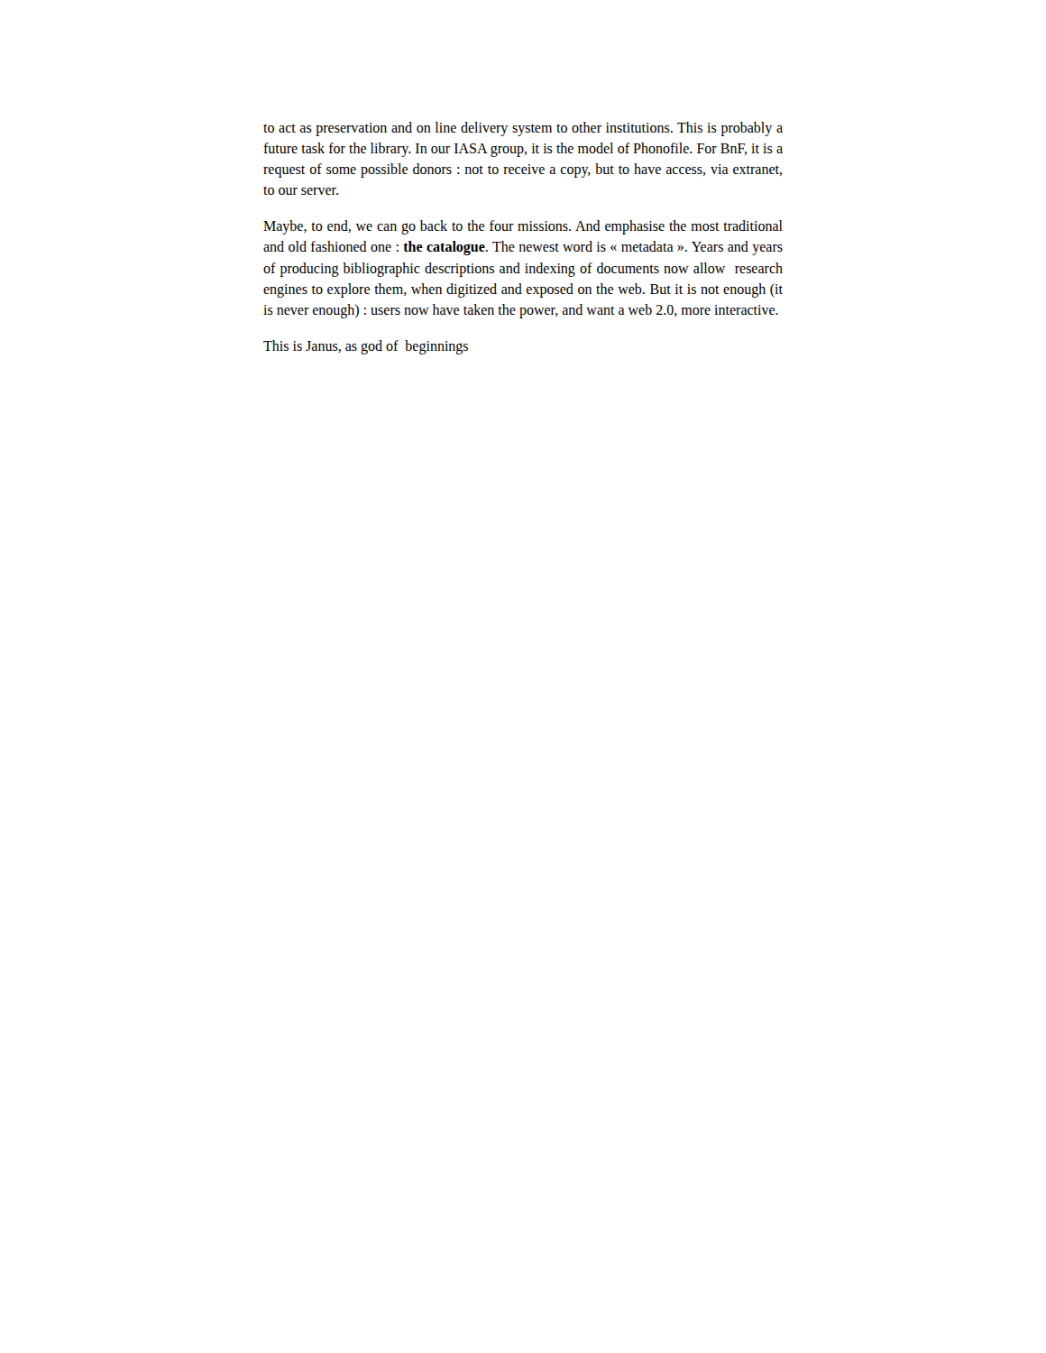to act as preservation and on line delivery system to other institutions. This is probably a future task for the library. In our IASA group, it is the model of Phonofile. For BnF, it is a request of some possible donors : not to receive a copy, but to have access, via extranet, to our server.
Maybe, to end, we can go back to the four missions. And emphasise the most traditional and old fashioned one : the catalogue. The newest word is « metadata ». Years and years of producing bibliographic descriptions and indexing of documents now allow research engines to explore them, when digitized and exposed on the web. But it is not enough (it is never enough) : users now have taken the power, and want a web 2.0, more interactive.
This is Janus, as god of beginnings